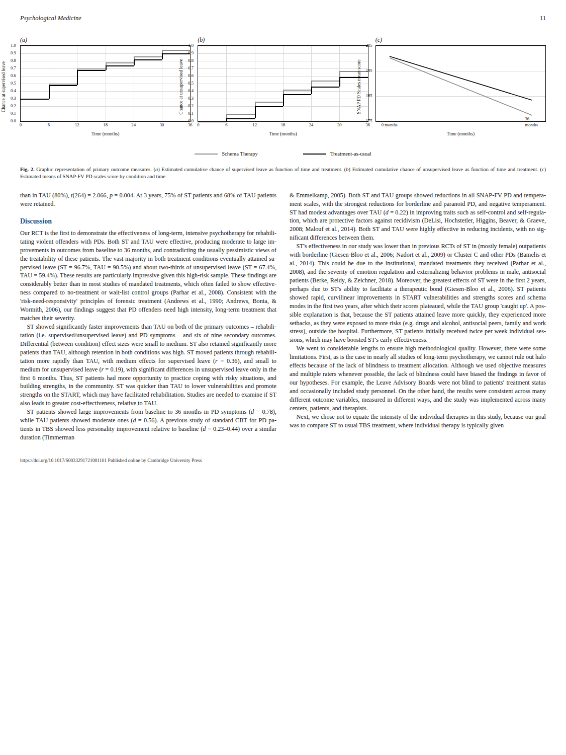Psychological Medicine 11
(a)
Chance at supervised leave 1.0 0.9 0.8 0.7 0.6 0.5 0.4 0.3 0.2 0.1 0.0
0 6 12 18 24 30 36
Time (months)
(b)
Chance at unsupervised leave 1.0 0.9 0.8 0.7 0.6 0.5 0.4 0.3 0.2 0.1 0.0
0 6 12 18 24 30 36
Time (months)
(c)
SNAP PD Scales mean score 205 195 185 175
0 months 36 months
Time (months)
Schema Therapy
Treatment-as-usual
Fig. 2. Graphic representation of primary outcome measures. (a) Estimated cumulative chance of supervised leave as function of time and treatment. (b) Estimated cumulative chance of unsupervised leave as function of time and treatment. (c) Estimated means of SNAP-FV PD scales score by condition and time.
than in TAU (80%), t(264) = 2.066, p = 0.004. At 3 years, 75% of ST patients and 68% of TAU patients were retained.
Discussion
Our RCT is the first to demonstrate the effectiveness of long-term, intensive psychotherapy for rehabilitating violent offenders with PDs. Both ST and TAU were effective, producing moderate to large improvements in outcomes from baseline to 36 months, and contradicting the usually pessimistic views of the treatability of these patients. The vast majority in both treatment conditions eventually attained supervised leave (ST = 96.7%, TAU = 90.5%) and about two-thirds of unsupervised leave (ST = 67.4%, TAU = 59.4%). These results are particularly impressive given this high-risk sample. These findings are considerably better than in most studies of mandated treatments, which often failed to show effectiveness compared to no-treatment or wait-list control groups (Parhar et al., 2008). Consistent with the 'risk-need-responsivity' principles of forensic treatment (Andrews et al., 1990; Andrews, Bonta, & Wormith, 2006), our findings suggest that PD offenders need high intensity, long-term treatment that matches their severity.
ST showed significantly faster improvements than TAU on both of the primary outcomes – rehabilitation (i.e. supervised/unsupervised leave) and PD symptoms – and six of nine secondary outcomes. Differential (between-condition) effect sizes were small to medium. ST also retained significantly more patients than TAU, although retention in both conditions was high. ST moved patients through rehabilitation more rapidly than TAU, with medium effects for supervised leave (r = 0.36), and small to medium for unsupervised leave (r = 0.19), with significant differences in unsupervised leave only in the first 6 months. Thus, ST patients had more opportunity to practice coping with risky situations, and building strengths, in the community. ST was quicker than TAU to lower vulnerabilities and promote strengths on the START, which may have facilitated rehabilitation. Studies are needed to examine if ST also leads to greater cost-effectiveness, relative to TAU.
ST patients showed large improvements from baseline to 36 months in PD symptoms (d = 0.78), while TAU patients showed moderate ones (d = 0.56). A previous study of standard CBT for PD patients in TBS showed less personality improvement relative to baseline (d = 0.23–0.44) over a similar duration (Timmerman
& Emmelkamp, 2005). Both ST and TAU groups showed reductions in all SNAP-FV PD and temperament scales, with the strongest reductions for borderline and paranoid PD, and negative temperament. ST had modest advantages over TAU (d = 0.22) in improving traits such as self-control and self-regulation, which are protective factors against recidivism (DeLisi, Hochstetler, Higgins, Beaver, & Graeve, 2008; Malouf et al., 2014). Both ST and TAU were highly effective in reducing incidents, with no significant differences between them.
ST's effectiveness in our study was lower than in previous RCTs of ST in (mostly female) outpatients with borderline (Giesen-Bloo et al., 2006; Nadort et al., 2009) or Cluster C and other PDs (Bamelis et al., 2014). This could be due to the institutional, mandated treatments they received (Parhar et al., 2008), and the severity of emotion regulation and externalizing behavior problems in male, antisocial patients (Berke, Reidy, & Zeichner, 2018). Moreover, the greatest effects of ST were in the first 2 years, perhaps due to ST's ability to facilitate a therapeutic bond (Giesen-Bloo et al., 2006). ST patients showed rapid, curvilinear improvements in START vulnerabilities and strengths scores and schema modes in the first two years, after which their scores plateaued, while the TAU group 'caught up'. A possible explanation is that, because the ST patients attained leave more quickly, they experienced more setbacks, as they were exposed to more risks (e.g. drugs and alcohol, antisocial peers, family and work stress), outside the hospital. Furthermore, ST patients initially received twice per week individual sessions, which may have boosted ST's early effectiveness.
We went to considerable lengths to ensure high methodological quality. However, there were some limitations. First, as is the case in nearly all studies of long-term psychotherapy, we cannot rule out halo effects because of the lack of blindness to treatment allocation. Although we used objective measures and multiple raters whenever possible, the lack of blindness could have biased the findings in favor of our hypotheses. For example, the Leave Advisory Boards were not blind to patients' treatment status and occasionally included study personnel. On the other hand, the results were consistent across many different outcome variables, measured in different ways, and the study was implemented across many centers, patients, and therapists.
Next, we chose not to equate the intensity of the individual therapies in this study, because our goal was to compare ST to usual TBS treatment, where individual therapy is typically given
https://doi.org/10.1017/S0033291721001161 Published online by Cambridge University Press